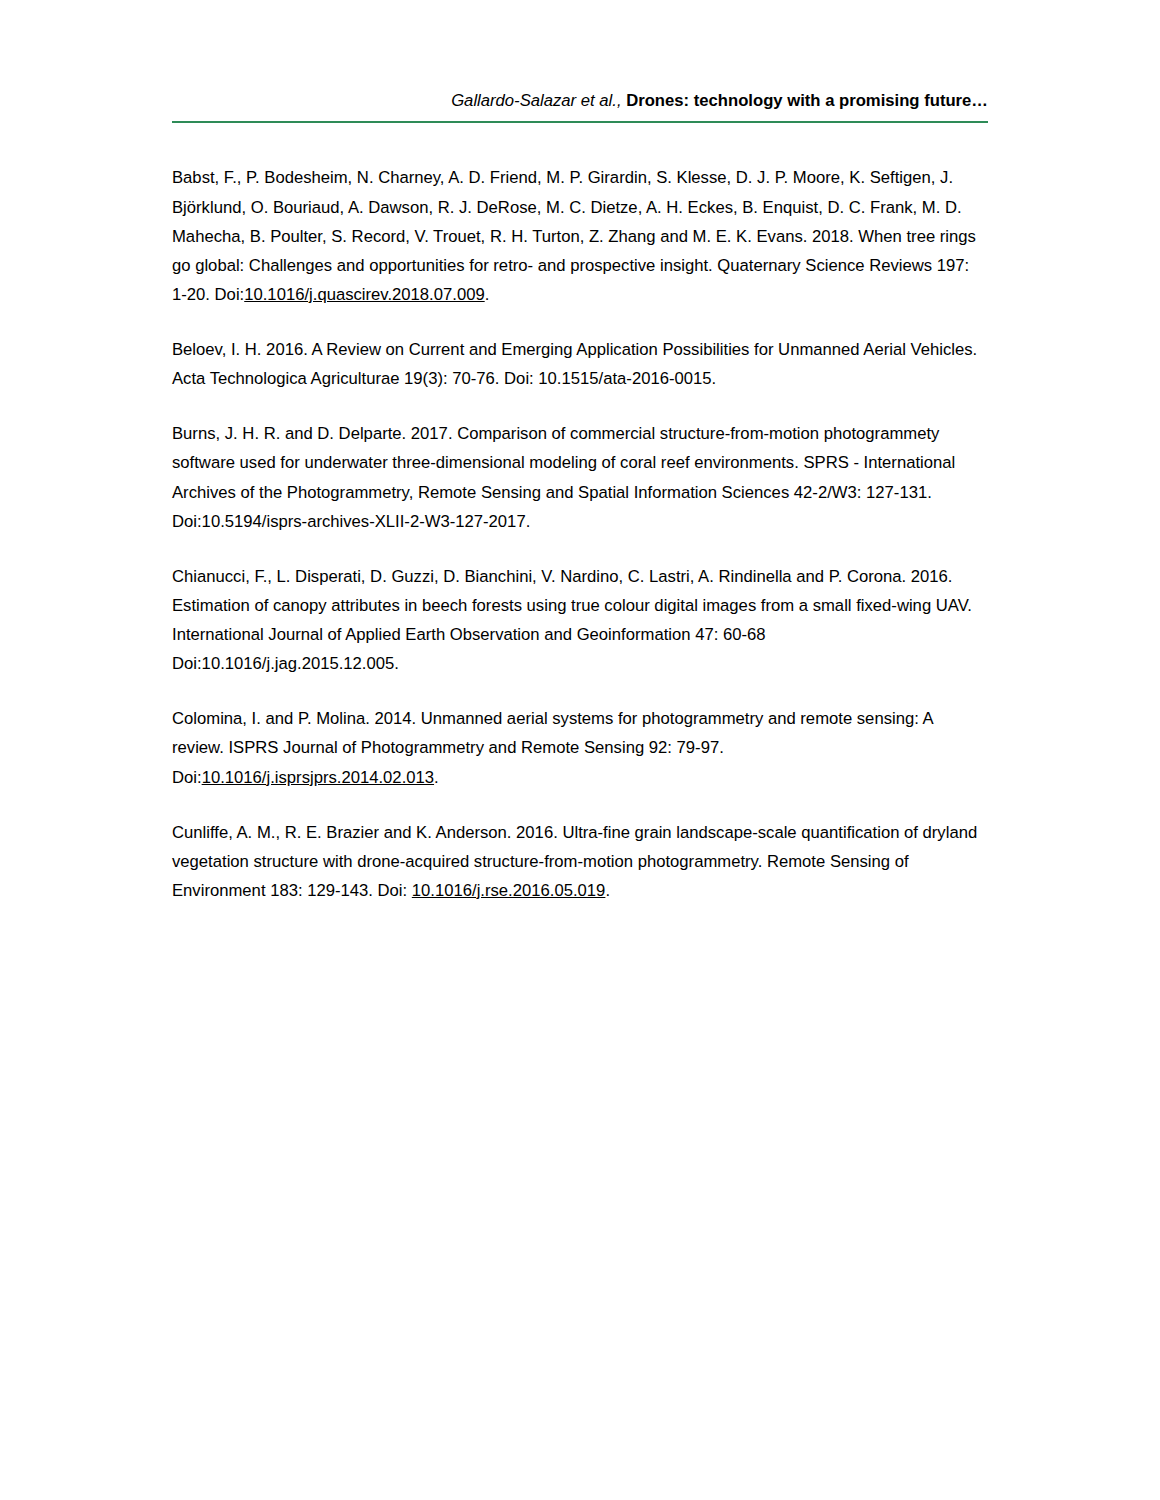Gallardo-Salazar et al., Drones: technology with a promising future…
Babst, F., P. Bodesheim, N. Charney, A. D. Friend, M. P. Girardin, S. Klesse, D. J. P. Moore, K. Seftigen, J. Björklund, O. Bouriaud, A. Dawson, R. J. DeRose, M. C. Dietze, A. H. Eckes, B. Enquist, D. C. Frank, M. D. Mahecha, B. Poulter, S. Record, V. Trouet, R. H. Turton, Z. Zhang and M. E. K. Evans. 2018. When tree rings go global: Challenges and opportunities for retro- and prospective insight. Quaternary Science Reviews 197: 1-20. Doi:10.1016/j.quascirev.2018.07.009.
Beloev, I. H. 2016. A Review on Current and Emerging Application Possibilities for Unmanned Aerial Vehicles. Acta Technologica Agriculturae 19(3): 70-76. Doi: 10.1515/ata-2016-0015.
Burns, J. H. R. and D. Delparte. 2017. Comparison of commercial structure-from-motion photogrammety software used for underwater three-dimensional modeling of coral reef environments. SPRS - International Archives of the Photogrammetry, Remote Sensing and Spatial Information Sciences 42-2/W3: 127-131. Doi:10.5194/isprs-archives-XLII-2-W3-127-2017.
Chianucci, F., L. Disperati, D. Guzzi, D. Bianchini, V. Nardino, C. Lastri, A. Rindinella and P. Corona. 2016. Estimation of canopy attributes in beech forests using true colour digital images from a small fixed-wing UAV. International Journal of Applied Earth Observation and Geoinformation 47: 60-68 Doi:10.1016/j.jag.2015.12.005.
Colomina, I. and P. Molina. 2014. Unmanned aerial systems for photogrammetry and remote sensing: A review. ISPRS Journal of Photogrammetry and Remote Sensing 92: 79-97. Doi:10.1016/j.isprsjprs.2014.02.013.
Cunliffe, A. M., R. E. Brazier and K. Anderson. 2016. Ultra-fine grain landscape-scale quantification of dryland vegetation structure with drone-acquired structure-from-motion photogrammetry. Remote Sensing of Environment 183: 129-143. Doi: 10.1016/j.rse.2016.05.019.